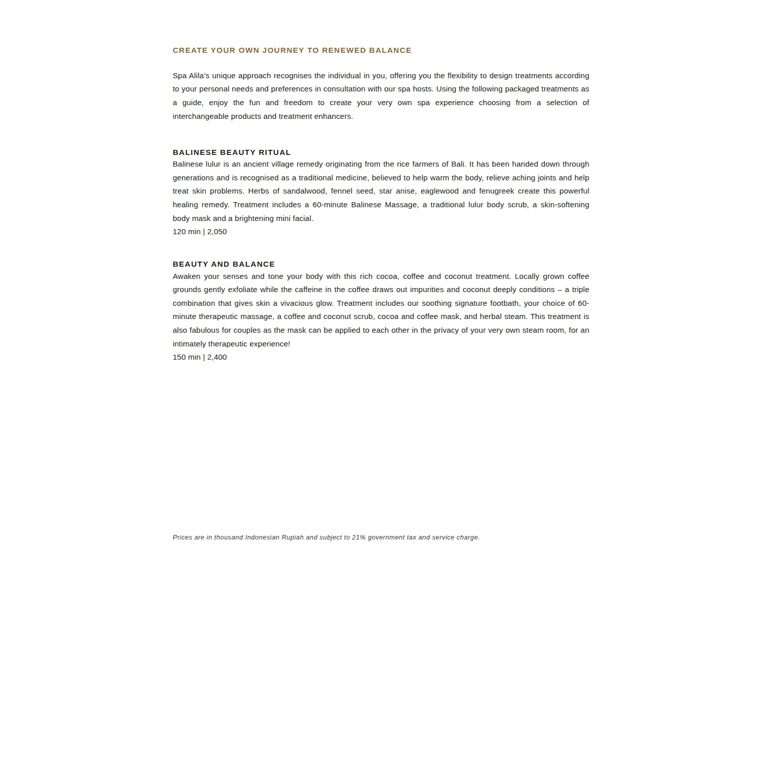Create Your Own Journey to Renewed Balance
Spa Alila’s unique approach recognises the individual in you, offering you the flexibility to design treatments according to your personal needs and preferences in consultation with our spa hosts. Using the following packaged treatments as a guide, enjoy the fun and freedom to create your very own spa experience choosing from a selection of interchangeable products and treatment enhancers.
Balinese Beauty Ritual
Balinese lulur is an ancient village remedy originating from the rice farmers of Bali. It has been handed down through generations and is recognised as a traditional medicine, believed to help warm the body, relieve aching joints and help treat skin problems. Herbs of sandalwood, fennel seed, star anise, eaglewood and fenugreek create this powerful healing remedy. Treatment includes a 60-minute Balinese Massage, a traditional lulur body scrub, a skin-softening body mask and a brightening mini facial.
120 min | 2,050
Beauty and Balance
Awaken your senses and tone your body with this rich cocoa, coffee and coconut treatment. Locally grown coffee grounds gently exfoliate while the caffeine in the coffee draws out impurities and coconut deeply conditions – a triple combination that gives skin a vivacious glow. Treatment includes our soothing signature footbath, your choice of 60-minute therapeutic massage, a coffee and coconut scrub, cocoa and coffee mask, and herbal steam. This treatment is also fabulous for couples as the mask can be applied to each other in the privacy of your very own steam room, for an intimately therapeutic experience!
150 min | 2,400
Prices are in thousand Indonesian Rupiah and subject to 21% government tax and service charge.